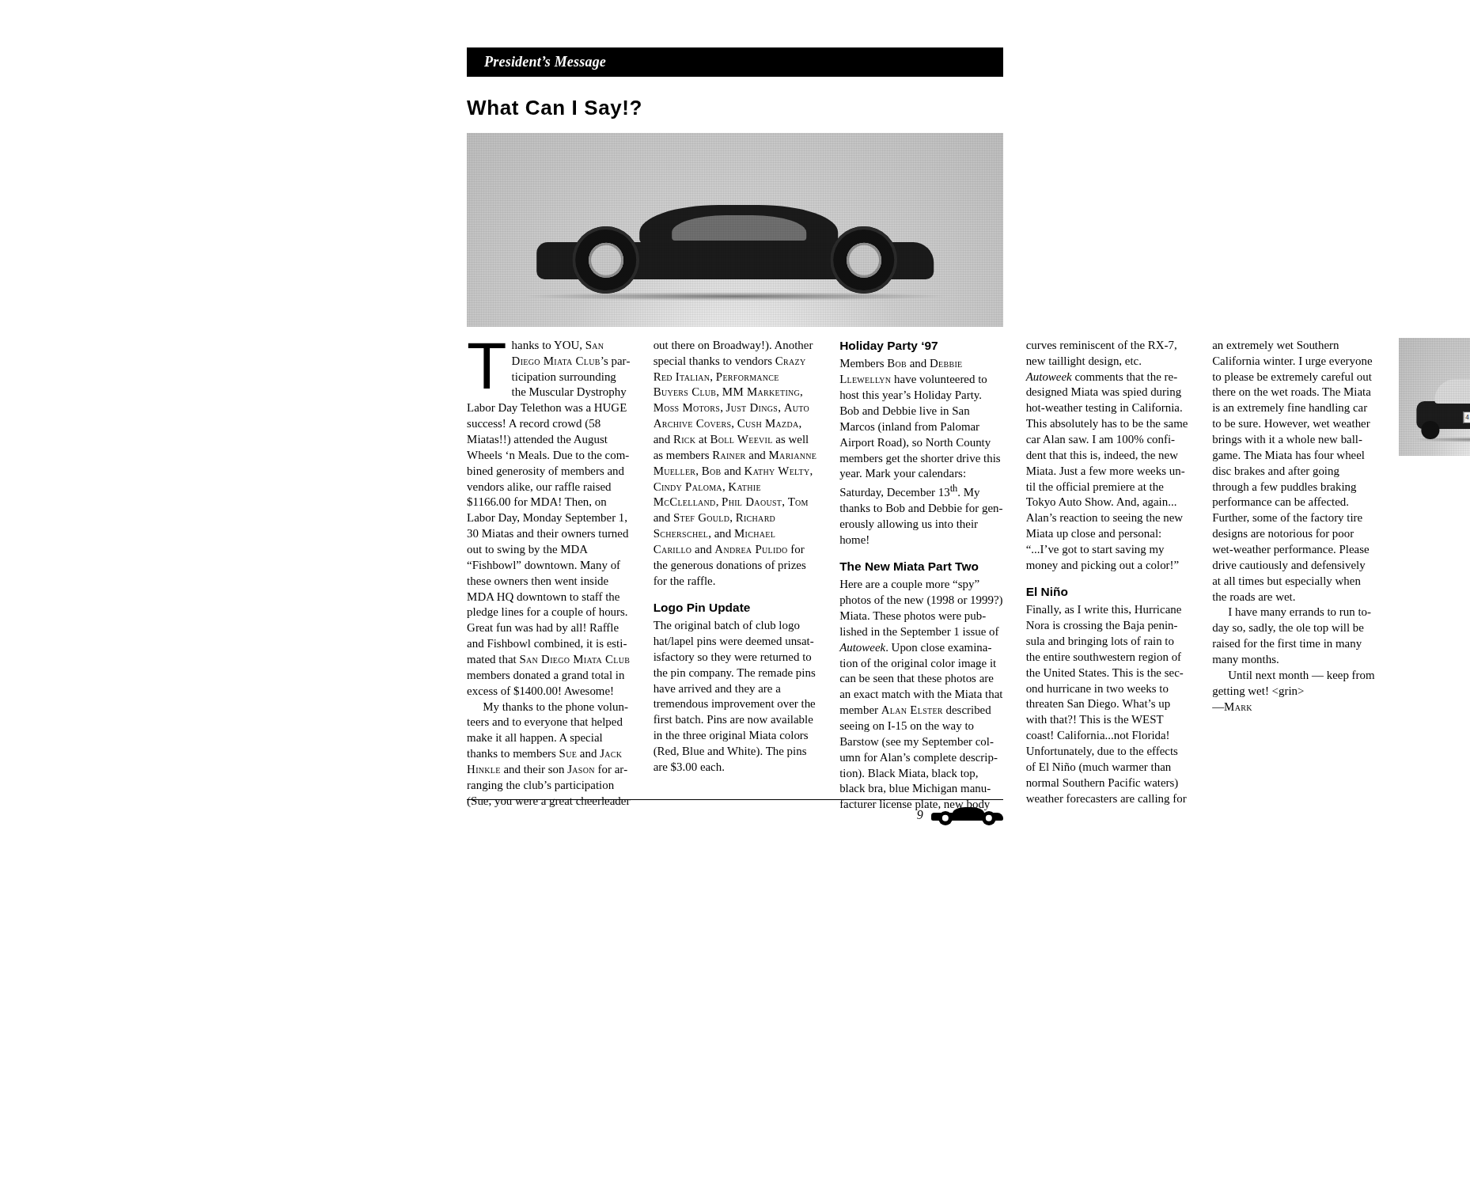President’s Message
What Can I Say!?
Thanks to YOU, San Diego Miata Club’s participation surrounding the Muscular Dystrophy Labor Day Telethon was a HUGE success! A record crowd (58 Miatas!!) attended the August Wheels ‘n Meals. Due to the combined generosity of members and vendors alike, our raffle raised $1166.00 for MDA! Then, on Labor Day, Monday September 1, 30 Miatas and their owners turned out to swing by the MDA “Fishbowl” downtown. Many of these owners then went inside MDA HQ downtown to staff the pledge lines for a couple of hours. Great fun was had by all! Raffle and Fishbowl combined, it is estimated that San Diego Miata Club members donated a grand total in excess of $1400.00! Awesome!
My thanks to the phone volunteers and to everyone that helped make it all happen. A special thanks to members Sue and Jack Hinkle and their son Jason for arranging the club’s participation (Sue, you were a great cheerleader out there on Broadway!). Another special thanks to vendors Crazy Red Italian, Performance Buyers Club, MM Marketing, Moss Motors, Just Dings, Auto Archive Covers, Cush Mazda, and Rick at Boll Weevil as well as members Rainer and Marianne Mueller, Bob and Kathy Welty, Cindy Paloma, Kathie McClelland, Phil Daoust, Tom and Stef Gould, Richard Scherschel, and Michael Carillo and Andrea Pulido for the generous donations of prizes for the raffle.
Logo Pin Update
The original batch of club logo hat/lapel pins were deemed unsatisfactory so they were returned to the pin company. The remade pins have arrived and they are a tremendous improvement over the first batch. Pins are now available in the three original Miata colors (Red, Blue and White). The pins are $3.00 each.
Holiday Party ‘97
Members Bob and Debbie Llewellyn have volunteered to host this year’s Holiday Party. Bob and Debbie live in San Marcos (inland from Palomar Airport Road), so North County members get the shorter drive this year. Mark your calendars: Saturday, December 13th. My thanks to Bob and Debbie for generously allowing us into their home!
The New Miata Part Two
Here are a couple more “spy” photos of the new (1998 or 1999?) Miata. These photos were published in the September 1 issue of Autoweek. Upon close examination of the original color image it can be seen that these photos are an exact match with the Miata that member Alan Elster described seeing on I-15 on the way to Barstow (see my September column for Alan’s complete description). Black Miata, black top, black bra, blue Michigan manufacturer license plate, new body curves reminiscent of the RX-7, new taillight design, etc. Autoweek comments that the redesigned Miata was spied during hot-weather testing in California. This absolutely has to be the same car Alan saw. I am 100% confident that this is, indeed, the new Miata. Just a few more weeks until the official premiere at the Tokyo Auto Show. And, again... Alan’s reaction to seeing the new Miata up close and personal: “...I’ve got to start saving my money and picking out a color!”
El Niño
Finally, as I write this, Hurricane Nora is crossing the Baja peninsula and bringing lots of rain to the entire southwestern region of the United States. This is the second hurricane in two weeks to threaten San Diego. What’s up with that?! This is the WEST coast! California...not Florida! Unfortunately, due to the effects of El Niño (much warmer than normal Southern Pacific waters) weather forecasters are calling for an extremely wet Southern California winter. I urge everyone to please be extremely careful out there on the wet roads. The Miata is an extremely fine handling car to be sure. However, wet weather brings with it a whole new ballgame. The Miata has four wheel disc brakes and after going through a few puddles braking performance can be affected. Further, some of the factory tire designs are notorious for poor wet-weather performance. Please drive cautiously and defensively at all times but especially when the roads are wet.
I have many errands to run today so, sadly, the ole top will be raised for the first time in many many months.
Until next month — keep from getting wet! <grin>
—Mark
42N·083
9